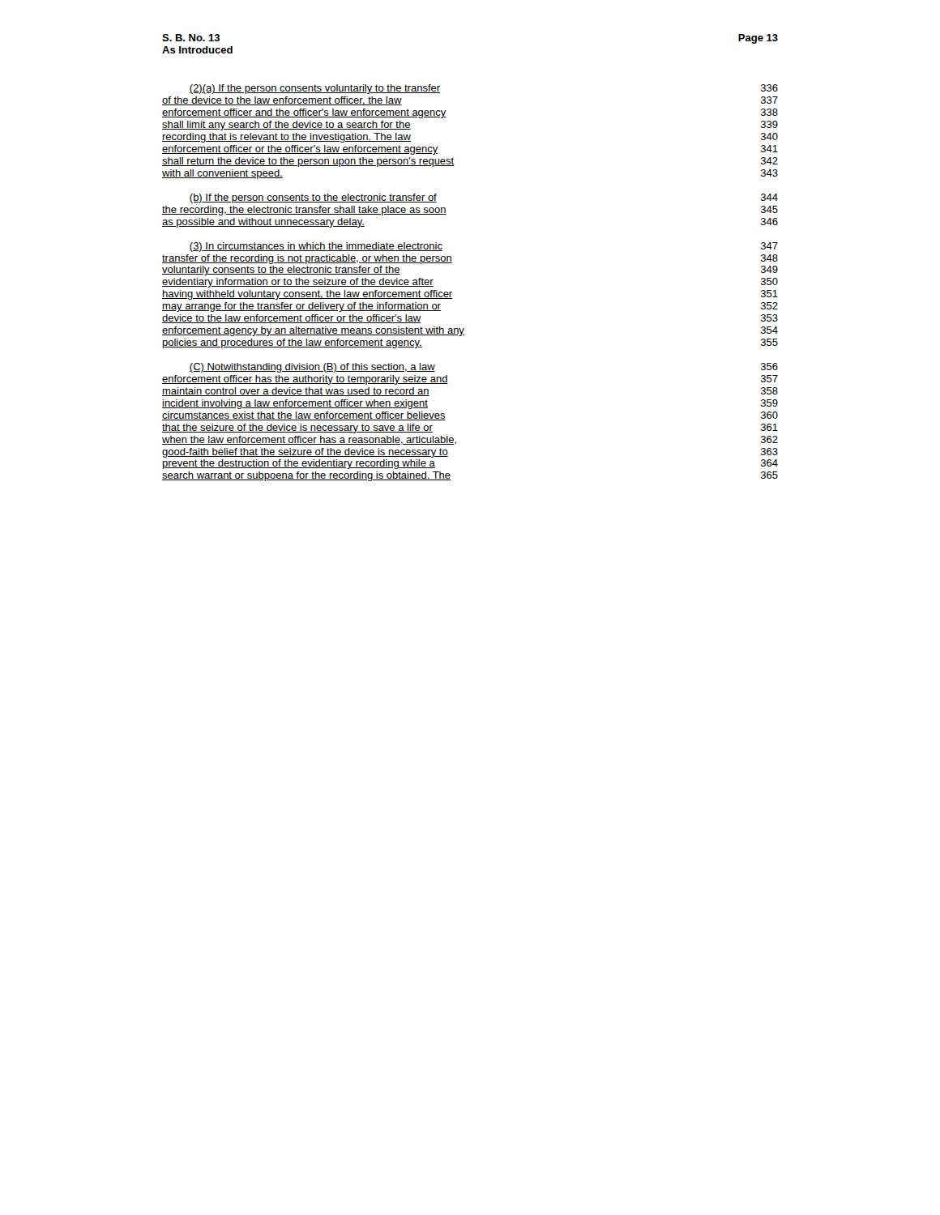S. B. No. 13
As Introduced
Page 13
(2)(a) If the person consents voluntarily to the transfer 336
of the device to the law enforcement officer, the law 337
enforcement officer and the officer's law enforcement agency 338
shall limit any search of the device to a search for the 339
recording that is relevant to the investigation. The law 340
enforcement officer or the officer's law enforcement agency 341
shall return the device to the person upon the person's request 342
with all convenient speed. 343
(b) If the person consents to the electronic transfer of 344
the recording, the electronic transfer shall take place as soon 345
as possible and without unnecessary delay. 346
(3) In circumstances in which the immediate electronic 347
transfer of the recording is not practicable, or when the person 348
voluntarily consents to the electronic transfer of the 349
evidentiary information or to the seizure of the device after 350
having withheld voluntary consent, the law enforcement officer 351
may arrange for the transfer or delivery of the information or 352
device to the law enforcement officer or the officer's law 353
enforcement agency by an alternative means consistent with any 354
policies and procedures of the law enforcement agency. 355
(C) Notwithstanding division (B) of this section, a law 356
enforcement officer has the authority to temporarily seize and 357
maintain control over a device that was used to record an 358
incident involving a law enforcement officer when exigent 359
circumstances exist that the law enforcement officer believes 360
that the seizure of the device is necessary to save a life or 361
when the law enforcement officer has a reasonable, articulable, 362
good-faith belief that the seizure of the device is necessary to 363
prevent the destruction of the evidentiary recording while a 364
search warrant or subpoena for the recording is obtained. The 365